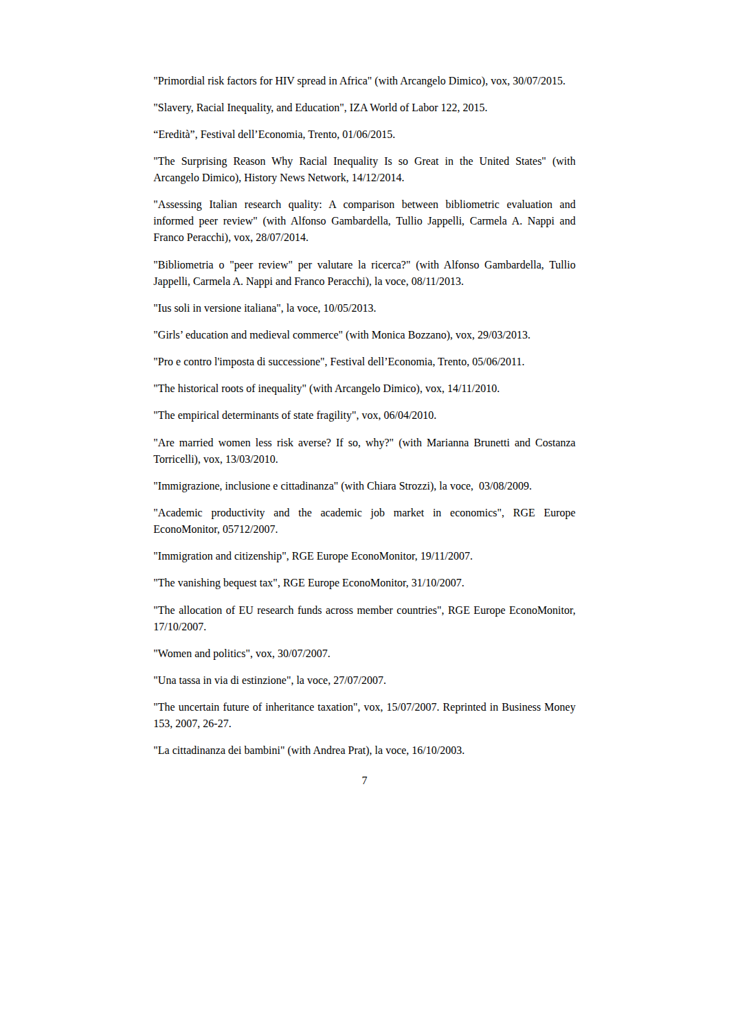"Primordial risk factors for HIV spread in Africa" (with Arcangelo Dimico), vox, 30/07/2015.
"Slavery, Racial Inequality, and Education", IZA World of Labor 122, 2015.
“Eredità”, Festival dell’Economia, Trento, 01/06/2015.
"The Surprising Reason Why Racial Inequality Is so Great in the United States" (with Arcangelo Dimico), History News Network, 14/12/2014.
"Assessing Italian research quality: A comparison between bibliometric evaluation and informed peer review" (with Alfonso Gambardella, Tullio Jappelli, Carmela A. Nappi and Franco Peracchi), vox, 28/07/2014.
"Bibliometria o "peer review" per valutare la ricerca?" (with Alfonso Gambardella, Tullio Jappelli, Carmela A. Nappi and Franco Peracchi), la voce, 08/11/2013.
"Ius soli in versione italiana", la voce, 10/05/2013.
"Girls’ education and medieval commerce" (with Monica Bozzano), vox, 29/03/2013.
"Pro e contro l'imposta di successione", Festival dell’Economia, Trento, 05/06/2011.
"The historical roots of inequality" (with Arcangelo Dimico), vox, 14/11/2010.
"The empirical determinants of state fragility", vox, 06/04/2010.
"Are married women less risk averse? If so, why?" (with Marianna Brunetti and Costanza Torricelli), vox, 13/03/2010.
"Immigrazione, inclusione e cittadinanza" (with Chiara Strozzi), la voce, 03/08/2009.
"Academic productivity and the academic job market in economics", RGE Europe EconoMonitor, 05712/2007.
"Immigration and citizenship", RGE Europe EconoMonitor, 19/11/2007.
"The vanishing bequest tax", RGE Europe EconoMonitor, 31/10/2007.
"The allocation of EU research funds across member countries", RGE Europe EconoMonitor, 17/10/2007.
"Women and politics", vox, 30/07/2007.
"Una tassa in via di estinzione", la voce, 27/07/2007.
"The uncertain future of inheritance taxation", vox, 15/07/2007. Reprinted in Business Money 153, 2007, 26-27.
"La cittadinanza dei bambini" (with Andrea Prat), la voce, 16/10/2003.
7